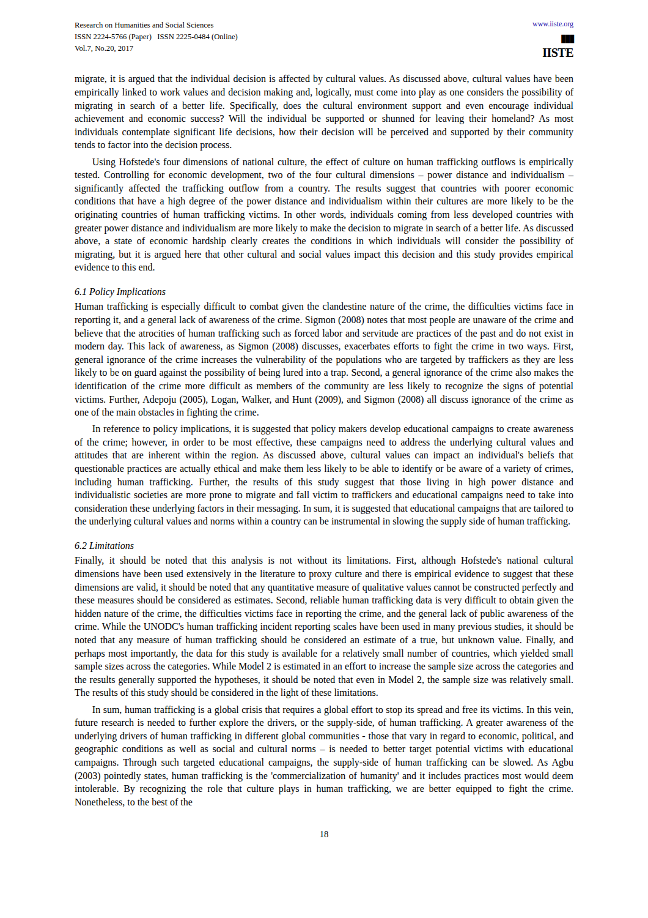Research on Humanities and Social Sciences
ISSN 2224-5766 (Paper) ISSN 2225-0484 (Online)
Vol.7, No.20, 2017
www.iiste.org
▮▮▮
IISTE
migrate, it is argued that the individual decision is affected by cultural values. As discussed above, cultural values have been empirically linked to work values and decision making and, logically, must come into play as one considers the possibility of migrating in search of a better life. Specifically, does the cultural environment support and even encourage individual achievement and economic success? Will the individual be supported or shunned for leaving their homeland? As most individuals contemplate significant life decisions, how their decision will be perceived and supported by their community tends to factor into the decision process.
Using Hofstede's four dimensions of national culture, the effect of culture on human trafficking outflows is empirically tested. Controlling for economic development, two of the four cultural dimensions – power distance and individualism – significantly affected the trafficking outflow from a country. The results suggest that countries with poorer economic conditions that have a high degree of the power distance and individualism within their cultures are more likely to be the originating countries of human trafficking victims. In other words, individuals coming from less developed countries with greater power distance and individualism are more likely to make the decision to migrate in search of a better life. As discussed above, a state of economic hardship clearly creates the conditions in which individuals will consider the possibility of migrating, but it is argued here that other cultural and social values impact this decision and this study provides empirical evidence to this end.
6.1 Policy Implications
Human trafficking is especially difficult to combat given the clandestine nature of the crime, the difficulties victims face in reporting it, and a general lack of awareness of the crime. Sigmon (2008) notes that most people are unaware of the crime and believe that the atrocities of human trafficking such as forced labor and servitude are practices of the past and do not exist in modern day. This lack of awareness, as Sigmon (2008) discusses, exacerbates efforts to fight the crime in two ways. First, general ignorance of the crime increases the vulnerability of the populations who are targeted by traffickers as they are less likely to be on guard against the possibility of being lured into a trap. Second, a general ignorance of the crime also makes the identification of the crime more difficult as members of the community are less likely to recognize the signs of potential victims. Further, Adepoju (2005), Logan, Walker, and Hunt (2009), and Sigmon (2008) all discuss ignorance of the crime as one of the main obstacles in fighting the crime.
In reference to policy implications, it is suggested that policy makers develop educational campaigns to create awareness of the crime; however, in order to be most effective, these campaigns need to address the underlying cultural values and attitudes that are inherent within the region. As discussed above, cultural values can impact an individual's beliefs that questionable practices are actually ethical and make them less likely to be able to identify or be aware of a variety of crimes, including human trafficking. Further, the results of this study suggest that those living in high power distance and individualistic societies are more prone to migrate and fall victim to traffickers and educational campaigns need to take into consideration these underlying factors in their messaging. In sum, it is suggested that educational campaigns that are tailored to the underlying cultural values and norms within a country can be instrumental in slowing the supply side of human trafficking.
6.2 Limitations
Finally, it should be noted that this analysis is not without its limitations. First, although Hofstede's national cultural dimensions have been used extensively in the literature to proxy culture and there is empirical evidence to suggest that these dimensions are valid, it should be noted that any quantitative measure of qualitative values cannot be constructed perfectly and these measures should be considered as estimates. Second, reliable human trafficking data is very difficult to obtain given the hidden nature of the crime, the difficulties victims face in reporting the crime, and the general lack of public awareness of the crime. While the UNODC's human trafficking incident reporting scales have been used in many previous studies, it should be noted that any measure of human trafficking should be considered an estimate of a true, but unknown value. Finally, and perhaps most importantly, the data for this study is available for a relatively small number of countries, which yielded small sample sizes across the categories. While Model 2 is estimated in an effort to increase the sample size across the categories and the results generally supported the hypotheses, it should be noted that even in Model 2, the sample size was relatively small. The results of this study should be considered in the light of these limitations.
In sum, human trafficking is a global crisis that requires a global effort to stop its spread and free its victims. In this vein, future research is needed to further explore the drivers, or the supply-side, of human trafficking. A greater awareness of the underlying drivers of human trafficking in different global communities - those that vary in regard to economic, political, and geographic conditions as well as social and cultural norms – is needed to better target potential victims with educational campaigns. Through such targeted educational campaigns, the supply-side of human trafficking can be slowed. As Agbu (2003) pointedly states, human trafficking is the 'commercialization of humanity' and it includes practices most would deem intolerable. By recognizing the role that culture plays in human trafficking, we are better equipped to fight the crime. Nonetheless, to the best of the
18